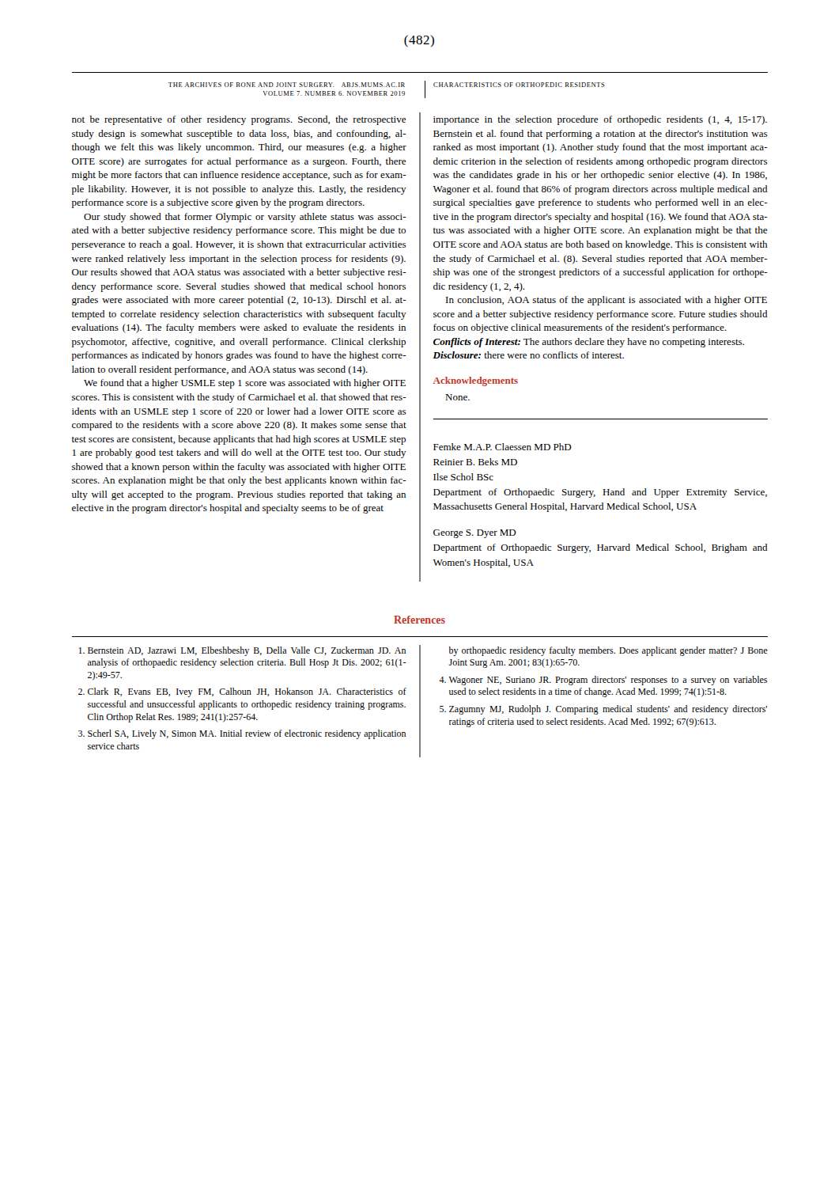(482)
THE ARCHIVES OF BONE AND JOINT SURGERY. ABJS.MUMS.AC.IR
VOLUME 7. NUMBER 6. NOVEMBER 2019
CHARACTERISTICS OF ORTHOPEDIC RESIDENTS
not be representative of other residency programs. Second, the retrospective study design is somewhat susceptible to data loss, bias, and confounding, although we felt this was likely uncommon. Third, our measures (e.g. a higher OITE score) are surrogates for actual performance as a surgeon. Fourth, there might be more factors that can influence residence acceptance, such as for example likability. However, it is not possible to analyze this. Lastly, the residency performance score is a subjective score given by the program directors.
Our study showed that former Olympic or varsity athlete status was associated with a better subjective residency performance score. This might be due to perseverance to reach a goal. However, it is shown that extracurricular activities were ranked relatively less important in the selection process for residents (9). Our results showed that AOA status was associated with a better subjective residency performance score. Several studies showed that medical school honors grades were associated with more career potential (2, 10-13). Dirschl et al. attempted to correlate residency selection characteristics with subsequent faculty evaluations (14). The faculty members were asked to evaluate the residents in psychomotor, affective, cognitive, and overall performance. Clinical clerkship performances as indicated by honors grades was found to have the highest correlation to overall resident performance, and AOA status was second (14).
We found that a higher USMLE step 1 score was associated with higher OITE scores. This is consistent with the study of Carmichael et al. that showed that residents with an USMLE step 1 score of 220 or lower had a lower OITE score as compared to the residents with a score above 220 (8). It makes some sense that test scores are consistent, because applicants that had high scores at USMLE step 1 are probably good test takers and will do well at the OITE test too. Our study showed that a known person within the faculty was associated with higher OITE scores. An explanation might be that only the best applicants known within faculty will get accepted to the program. Previous studies reported that taking an elective in the program director's hospital and specialty seems to be of great
importance in the selection procedure of orthopedic residents (1, 4, 15-17). Bernstein et al. found that performing a rotation at the director's institution was ranked as most important (1). Another study found that the most important academic criterion in the selection of residents among orthopedic program directors was the candidates grade in his or her orthopedic senior elective (4). In 1986, Wagoner et al. found that 86% of program directors across multiple medical and surgical specialties gave preference to students who performed well in an elective in the program director's specialty and hospital (16). We found that AOA status was associated with a higher OITE score. An explanation might be that the OITE score and AOA status are both based on knowledge. This is consistent with the study of Carmichael et al. (8). Several studies reported that AOA membership was one of the strongest predictors of a successful application for orthopedic residency (1, 2, 4).
In conclusion, AOA status of the applicant is associated with a higher OITE score and a better subjective residency performance score. Future studies should focus on objective clinical measurements of the resident's performance.
Conflicts of Interest: The authors declare they have no competing interests.
Disclosure: there were no conflicts of interest.
Acknowledgements
None.
Femke M.A.P. Claessen MD PhD
Reinier B. Beks MD
Ilse Schol BSc
Department of Orthopaedic Surgery, Hand and Upper Extremity Service, Massachusetts General Hospital, Harvard Medical School, USA
George S. Dyer MD
Department of Orthopaedic Surgery, Harvard Medical School, Brigham and Women's Hospital, USA
References
Bernstein AD, Jazrawi LM, Elbeshbeshy B, Della Valle CJ, Zuckerman JD. An analysis of orthopaedic residency selection criteria. Bull Hosp Jt Dis. 2002; 61(1-2):49-57.
Clark R, Evans EB, Ivey FM, Calhoun JH, Hokanson JA. Characteristics of successful and unsuccessful applicants to orthopedic residency training programs. Clin Orthop Relat Res. 1989; 241(1):257-64.
Scherl SA, Lively N, Simon MA. Initial review of electronic residency application service charts
by orthopaedic residency faculty members. Does applicant gender matter? J Bone Joint Surg Am. 2001; 83(1):65-70.
Wagoner NE, Suriano JR. Program directors' responses to a survey on variables used to select residents in a time of change. Acad Med. 1999; 74(1):51-8.
Zagumny MJ, Rudolph J. Comparing medical students' and residency directors' ratings of criteria used to select residents. Acad Med. 1992; 67(9):613.